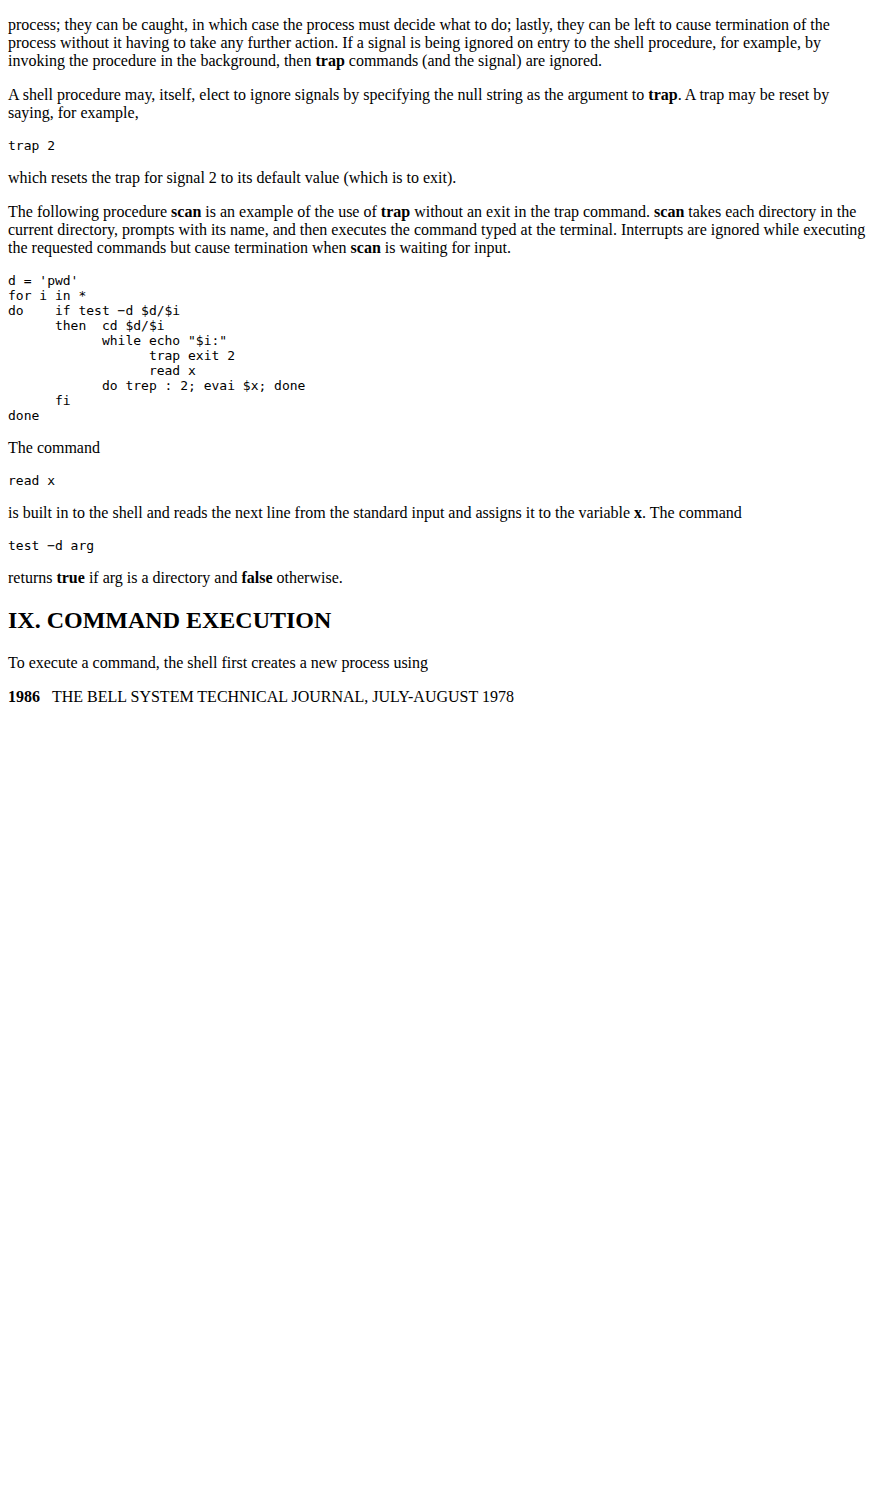process; they can be caught, in which case the process must decide what to do; lastly, they can be left to cause termination of the process without it having to take any further action. If a signal is being ignored on entry to the shell procedure, for example, by invoking the procedure in the background, then trap commands (and the signal) are ignored.
A shell procedure may, itself, elect to ignore signals by specifying the null string as the argument to trap. A trap may be reset by saying, for example,
trap 2
which resets the trap for signal 2 to its default value (which is to exit).
The following procedure scan is an example of the use of trap without an exit in the trap command. scan takes each directory in the current directory, prompts with its name, and then executes the command typed at the terminal. Interrupts are ignored while executing the requested commands but cause termination when scan is waiting for input.
d = 'pwd'
for i in *
do    if test −d $d/$i
      then  cd $d/$i
            while echo "$i:"
                  trap exit 2
                  read x
            do trep : 2; evai $x; done
      fi
done
The command
read x
is built in to the shell and reads the next line from the standard input and assigns it to the variable x. The command
test −d arg
returns true if arg is a directory and false otherwise.
IX. COMMAND EXECUTION
To execute a command, the shell first creates a new process using
1986 THE BELL SYSTEM TECHNICAL JOURNAL, JULY-AUGUST 1978